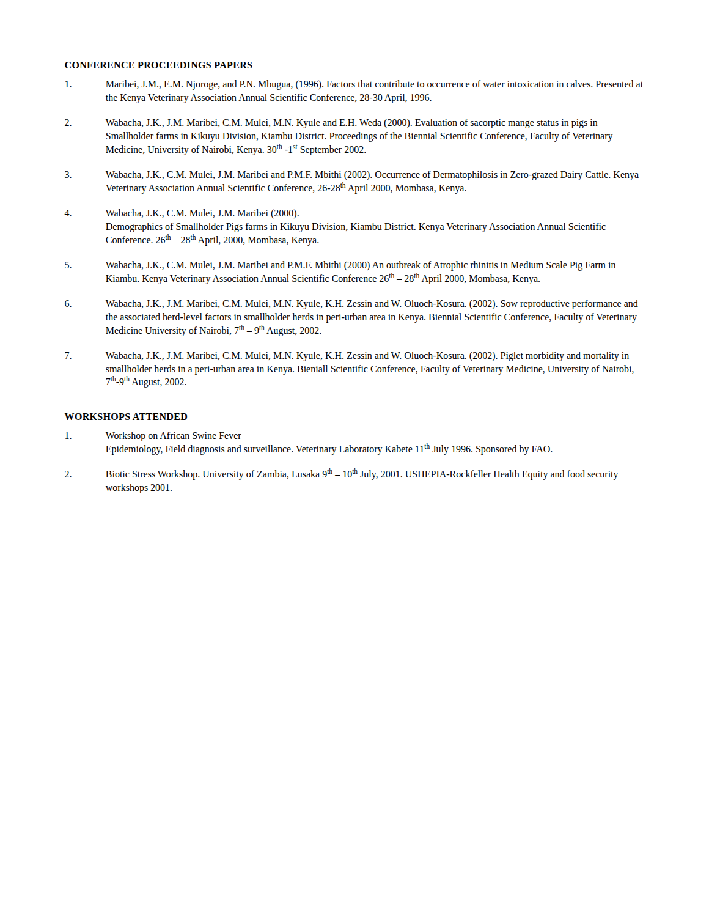CONFERENCE PROCEEDINGS PAPERS
1. Maribei, J.M., E.M. Njoroge, and P.N. Mbugua, (1996). Factors that contribute to occurrence of water intoxication in calves. Presented at the Kenya Veterinary Association Annual Scientific Conference, 28-30 April, 1996.
2. Wabacha, J.K., J.M. Maribei, C.M. Mulei, M.N. Kyule and E.H. Weda (2000). Evaluation of sacorptic mange status in pigs in Smallholder farms in Kikuyu Division, Kiambu District. Proceedings of the Biennial Scientific Conference, Faculty of Veterinary Medicine, University of Nairobi, Kenya. 30th -1st September 2002.
3. Wabacha, J.K., C.M. Mulei, J.M. Maribei and P.M.F. Mbithi (2002). Occurrence of Dermatophilosis in Zero-grazed Dairy Cattle. Kenya Veterinary Association Annual Scientific Conference, 26-28th April 2000, Mombasa, Kenya.
4. Wabacha, J.K., C.M. Mulei, J.M. Maribei (2000). Demographics of Smallholder Pigs farms in Kikuyu Division, Kiambu District. Kenya Veterinary Association Annual Scientific Conference. 26th – 28th April, 2000, Mombasa, Kenya.
5. Wabacha, J.K., C.M. Mulei, J.M. Maribei and P.M.F. Mbithi (2000) An outbreak of Atrophic rhinitis in Medium Scale Pig Farm in Kiambu. Kenya Veterinary Association Annual Scientific Conference 26th – 28th April 2000, Mombasa, Kenya.
6. Wabacha, J.K., J.M. Maribei, C.M. Mulei, M.N. Kyule, K.H. Zessin and W. Oluoch-Kosura. (2002). Sow reproductive performance and the associated herd-level factors in smallholder herds in peri-urban area in Kenya. Biennial Scientific Conference, Faculty of Veterinary Medicine University of Nairobi, 7th – 9th August, 2002.
7. Wabacha, J.K., J.M. Maribei, C.M. Mulei, M.N. Kyule, K.H. Zessin and W. Oluoch-Kosura. (2002). Piglet morbidity and mortality in smallholder herds in a peri-urban area in Kenya. Bieniall Scientific Conference, Faculty of Veterinary Medicine, University of Nairobi, 7th-9th August, 2002.
WORKSHOPS ATTENDED
1. Workshop on African Swine Fever Epidemiology, Field diagnosis and surveillance. Veterinary Laboratory Kabete 11th July 1996. Sponsored by FAO.
2. Biotic Stress Workshop. University of Zambia, Lusaka 9th – 10th July, 2001. USHEPIA-Rockfeller Health Equity and food security workshops 2001.